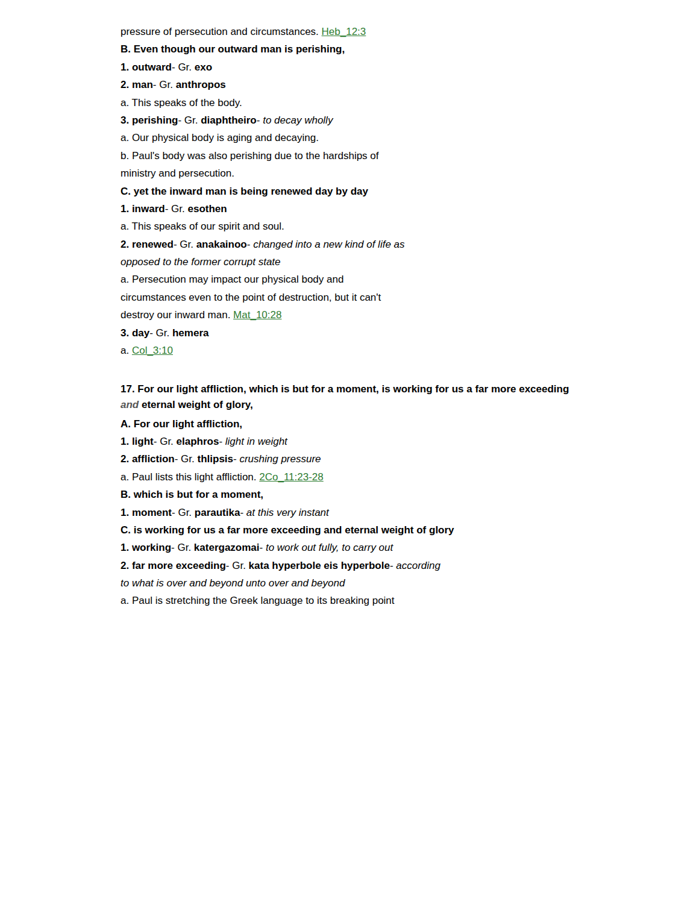pressure of persecution and circumstances. Heb_12:3
B. Even though our outward man is perishing,
1. outward- Gr. exo
2. man- Gr. anthropos
a. This speaks of the body.
3. perishing- Gr. diaphtheiro- to decay wholly
a. Our physical body is aging and decaying.
b. Paul's body was also perishing due to the hardships of
ministry and persecution.
C. yet the inward man is being renewed day by day
1. inward- Gr. esothen
a. This speaks of our spirit and soul.
2. renewed- Gr. anakainoo- changed into a new kind of life as
opposed to the former corrupt state
a. Persecution may impact our physical body and
circumstances even to the point of destruction, but it can't
destroy our inward man. Mat_10:28
3. day- Gr. hemera
a. Col_3:10
17. For our light affliction, which is but for a moment, is working for us a far more exceeding and eternal weight of glory,
A. For our light affliction,
1. light- Gr. elaphros- light in weight
2. affliction- Gr. thlipsis- crushing pressure
a. Paul lists this light affliction. 2Co_11:23-28
B. which is but for a moment,
1. moment- Gr. parautika- at this very instant
C. is working for us a far more exceeding and eternal weight of glory
1. working- Gr. katergazomai- to work out fully, to carry out
2. far more exceeding- Gr. kata hyperbole eis hyperbole- according
to what is over and beyond unto over and beyond
a. Paul is stretching the Greek language to its breaking point